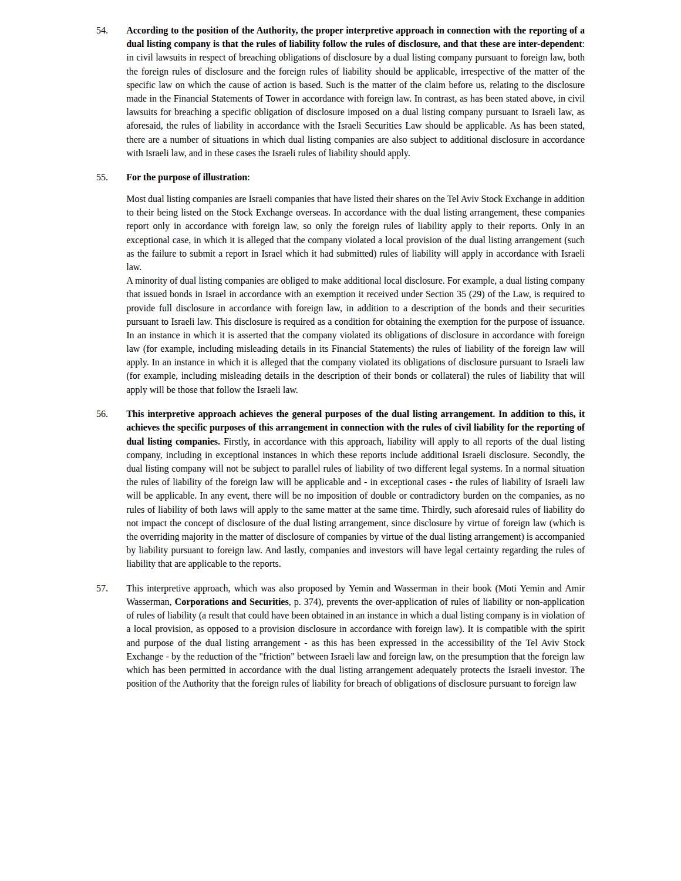54.
According to the position of the Authority, the proper interpretive approach in connection with the reporting of a dual listing company is that the rules of liability follow the rules of disclosure, and that these are inter-dependent: in civil lawsuits in respect of breaching obligations of disclosure by a dual listing company pursuant to foreign law, both the foreign rules of disclosure and the foreign rules of liability should be applicable, irrespective of the matter of the specific law on which the cause of action is based. Such is the matter of the claim before us, relating to the disclosure made in the Financial Statements of Tower in accordance with foreign law. In contrast, as has been stated above, in civil lawsuits for breaching a specific obligation of disclosure imposed on a dual listing company pursuant to Israeli law, as aforesaid, the rules of liability in accordance with the Israeli Securities Law should be applicable. As has been stated, there are a number of situations in which dual listing companies are also subject to additional disclosure in accordance with Israeli law, and in these cases the Israeli rules of liability should apply.
55.
For the purpose of illustration:
Most dual listing companies are Israeli companies that have listed their shares on the Tel Aviv Stock Exchange in addition to their being listed on the Stock Exchange overseas. In accordance with the dual listing arrangement, these companies report only in accordance with foreign law, so only the foreign rules of liability apply to their reports. Only in an exceptional case, in which it is alleged that the company violated a local provision of the dual listing arrangement (such as the failure to submit a report in Israel which it had submitted) rules of liability will apply in accordance with Israeli law.
A minority of dual listing companies are obliged to make additional local disclosure. For example, a dual listing company that issued bonds in Israel in accordance with an exemption it received under Section 35 (29) of the Law, is required to provide full disclosure in accordance with foreign law, in addition to a description of the bonds and their securities pursuant to Israeli law. This disclosure is required as a condition for obtaining the exemption for the purpose of issuance. In an instance in which it is asserted that the company violated its obligations of disclosure in accordance with foreign law (for example, including misleading details in its Financial Statements) the rules of liability of the foreign law will apply. In an instance in which it is alleged that the company violated its obligations of disclosure pursuant to Israeli law (for example, including misleading details in the description of their bonds or collateral) the rules of liability that will apply will be those that follow the Israeli law.
56.
This interpretive approach achieves the general purposes of the dual listing arrangement. In addition to this, it achieves the specific purposes of this arrangement in connection with the rules of civil liability for the reporting of dual listing companies. Firstly, in accordance with this approach, liability will apply to all reports of the dual listing company, including in exceptional instances in which these reports include additional Israeli disclosure. Secondly, the dual listing company will not be subject to parallel rules of liability of two different legal systems. In a normal situation the rules of liability of the foreign law will be applicable and - in exceptional cases - the rules of liability of Israeli law will be applicable. In any event, there will be no imposition of double or contradictory burden on the companies, as no rules of liability of both laws will apply to the same matter at the same time. Thirdly, such aforesaid rules of liability do not impact the concept of disclosure of the dual listing arrangement, since disclosure by virtue of foreign law (which is the overriding majority in the matter of disclosure of companies by virtue of the dual listing arrangement) is accompanied by liability pursuant to foreign law. And lastly, companies and investors will have legal certainty regarding the rules of liability that are applicable to the reports.
57.
This interpretive approach, which was also proposed by Yemin and Wasserman in their book (Moti Yemin and Amir Wasserman, Corporations and Securities, p. 374), prevents the over-application of rules of liability or non-application of rules of liability (a result that could have been obtained in an instance in which a dual listing company is in violation of a local provision, as opposed to a provision disclosure in accordance with foreign law). It is compatible with the spirit and purpose of the dual listing arrangement - as this has been expressed in the accessibility of the Tel Aviv Stock Exchange - by the reduction of the "friction" between Israeli law and foreign law, on the presumption that the foreign law which has been permitted in accordance with the dual listing arrangement adequately protects the Israeli investor. The position of the Authority that the foreign rules of liability for breach of obligations of disclosure pursuant to foreign law